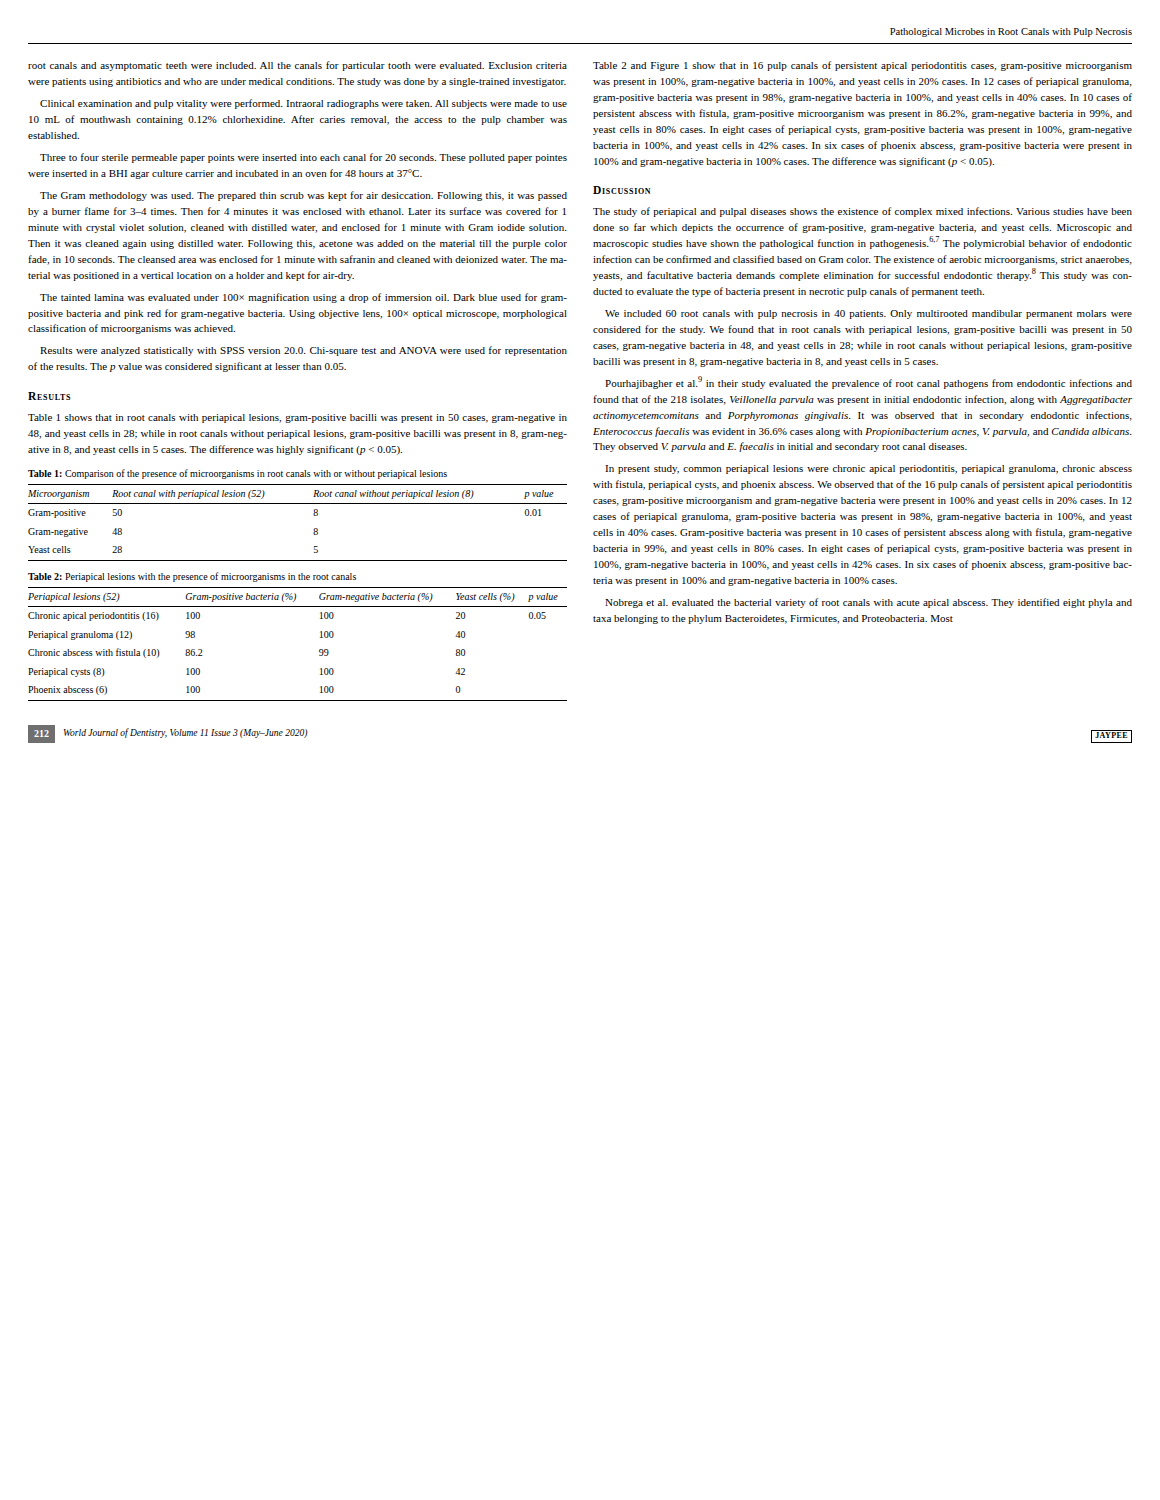Pathological Microbes in Root Canals with Pulp Necrosis
root canals and asymptomatic teeth were included. All the canals for particular tooth were evaluated. Exclusion criteria were patients using antibiotics and who are under medical conditions. The study was done by a single-trained investigator.
Clinical examination and pulp vitality were performed. Intraoral radiographs were taken. All subjects were made to use 10 mL of mouthwash containing 0.12% chlorhexidine. After caries removal, the access to the pulp chamber was established.
Three to four sterile permeable paper points were inserted into each canal for 20 seconds. These polluted paper pointes were inserted in a BHI agar culture carrier and incubated in an oven for 48 hours at 37°C.
The Gram methodology was used. The prepared thin scrub was kept for air desiccation. Following this, it was passed by a burner flame for 3–4 times. Then for 4 minutes it was enclosed with ethanol. Later its surface was covered for 1 minute with crystal violet solution, cleaned with distilled water, and enclosed for 1 minute with Gram iodide solution. Then it was cleaned again using distilled water. Following this, acetone was added on the material till the purple color fade, in 10 seconds. The cleansed area was enclosed for 1 minute with safranin and cleaned with deionized water. The material was positioned in a vertical location on a holder and kept for air-dry.
The tainted lamina was evaluated under 100× magnification using a drop of immersion oil. Dark blue used for gram-positive bacteria and pink red for gram-negative bacteria. Using objective lens, 100× optical microscope, morphological classification of microorganisms was achieved.
Results were analyzed statistically with SPSS version 20.0. Chi-square test and ANOVA were used for representation of the results. The p value was considered significant at lesser than 0.05.
Results
Table 1 shows that in root canals with periapical lesions, gram-positive bacilli was present in 50 cases, gram-negative in 48, and yeast cells in 28; while in root canals without periapical lesions, gram-positive bacilli was present in 8, gram-negative in 8, and yeast cells in 5 cases. The difference was highly significant (p < 0.05).
Table 1: Comparison of the presence of microorganisms in root canals with or without periapical lesions
| Microorganism | Root canal with periapical lesion (52) | Root canal without periapical lesion (8) | p value |
| --- | --- | --- | --- |
| Gram-positive | 50 | 8 | 0.01 |
| Gram-negative | 48 | 8 | |
| Yeast cells | 28 | 5 | |
Table 2: Periapical lesions with the presence of microorganisms in the root canals
| Periapical lesions (52) | Gram-positive bacteria (%) | Gram-negative bacteria (%) | Yeast cells (%) | p value |
| --- | --- | --- | --- | --- |
| Chronic apical periodontitis (16) | 100 | 100 | 20 | 0.05 |
| Periapical granuloma (12) | 98 | 100 | 40 | |
| Chronic abscess with fistula (10) | 86.2 | 99 | 80 | |
| Periapical cysts (8) | 100 | 100 | 42 | |
| Phoenix abscess (6) | 100 | 100 | 0 | |
Table 2 and Figure 1 show that in 16 pulp canals of persistent apical periodontitis cases, gram-positive microorganism was present in 100%, gram-negative bacteria in 100%, and yeast cells in 20% cases. In 12 cases of periapical granuloma, gram-positive bacteria was present in 98%, gram-negative bacteria in 100%, and yeast cells in 40% cases. In 10 cases of persistent abscess with fistula, gram-positive microorganism was present in 86.2%, gram-negative bacteria in 99%, and yeast cells in 80% cases. In eight cases of periapical cysts, gram-positive bacteria was present in 100%, gram-negative bacteria in 100%, and yeast cells in 42% cases. In six cases of phoenix abscess, gram-positive bacteria were present in 100% and gram-negative bacteria in 100% cases. The difference was significant (p < 0.05).
Discussion
The study of periapical and pulpal diseases shows the existence of complex mixed infections. Various studies have been done so far which depicts the occurrence of gram-positive, gram-negative bacteria, and yeast cells. Microscopic and macroscopic studies have shown the pathological function in pathogenesis.6,7 The polymicrobial behavior of endodontic infection can be confirmed and classified based on Gram color. The existence of aerobic microorganisms, strict anaerobes, yeasts, and facultative bacteria demands complete elimination for successful endodontic therapy.8 This study was conducted to evaluate the type of bacteria present in necrotic pulp canals of permanent teeth.
We included 60 root canals with pulp necrosis in 40 patients. Only multirooted mandibular permanent molars were considered for the study. We found that in root canals with periapical lesions, gram-positive bacilli was present in 50 cases, gram-negative bacteria in 48, and yeast cells in 28; while in root canals without periapical lesions, gram-positive bacilli was present in 8, gram-negative bacteria in 8, and yeast cells in 5 cases.
Pourhajibagher et al.9 in their study evaluated the prevalence of root canal pathogens from endodontic infections and found that of the 218 isolates, Veillonella parvula was present in initial endodontic infection, along with Aggregatibacter actinomycetemcomitans and Porphyromonas gingivalis. It was observed that in secondary endodontic infections, Enterococcus faecalis was evident in 36.6% cases along with Propionibacterium acnes, V. parvula, and Candida albicans. They observed V. parvula and E. faecalis in initial and secondary root canal diseases.
In present study, common periapical lesions were chronic apical periodontitis, periapical granuloma, chronic abscess with fistula, periapical cysts, and phoenix abscess. We observed that of the 16 pulp canals of persistent apical periodontitis cases, gram-positive microorganism and gram-negative bacteria were present in 100% and yeast cells in 20% cases. In 12 cases of periapical granuloma, gram-positive bacteria was present in 98%, gram-negative bacteria in 100%, and yeast cells in 40% cases. Gram-positive bacteria was present in 10 cases of persistent abscess along with fistula, gram-negative bacteria in 99%, and yeast cells in 80% cases. In eight cases of periapical cysts, gram-positive bacteria was present in 100%, gram-negative bacteria in 100%, and yeast cells in 42% cases. In six cases of phoenix abscess, gram-positive bacteria was present in 100% and gram-negative bacteria in 100% cases.
Nobrega et al. evaluated the bacterial variety of root canals with acute apical abscess. They identified eight phyla and taxa belonging to the phylum Bacteroidetes, Firmicutes, and Proteobacteria. Most
212 World Journal of Dentistry, Volume 11 Issue 3 (May–June 2020)
JAYPEE